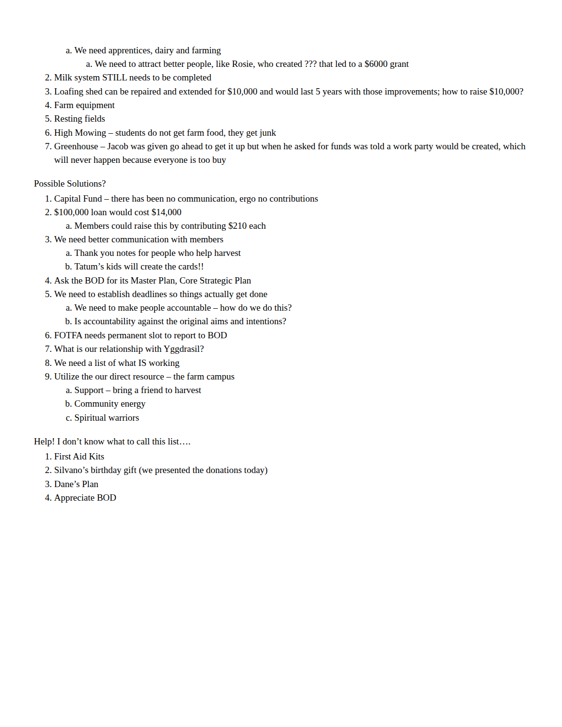We need apprentices, dairy and farming
We need to attract better people, like Rosie, who created ??? that led to a $6000 grant
Milk system STILL needs to be completed
Loafing shed can be repaired and extended for $10,000 and would last 5 years with those improvements; how to raise $10,000?
Farm equipment
Resting fields
High Mowing – students do not get farm food, they get junk
Greenhouse – Jacob was given go ahead to get it up but when he asked for funds was told a work party would be created, which will never happen because everyone is too buy
Possible Solutions?
Capital Fund – there has been no communication, ergo no contributions
$100,000 loan would cost $14,000
Members could raise this by contributing $210 each
We need better communication with members
Thank you notes for people who help harvest
Tatum’s kids will create the cards!!
Ask the BOD for its Master Plan, Core Strategic Plan
We need to establish deadlines so things actually get done
We need to make people accountable – how do we do this?
Is accountability against the original aims and intentions?
FOTFA needs permanent slot to report to BOD
What is our relationship with Yggdrasil?
We need a list of what IS working
Utilize the our direct resource – the farm campus
Support – bring a friend to harvest
Community energy
Spiritual warriors
Help! I don’t know what to call this list….
First Aid Kits
Silvano’s birthday gift (we presented the donations today)
Dane’s Plan
Appreciate BOD